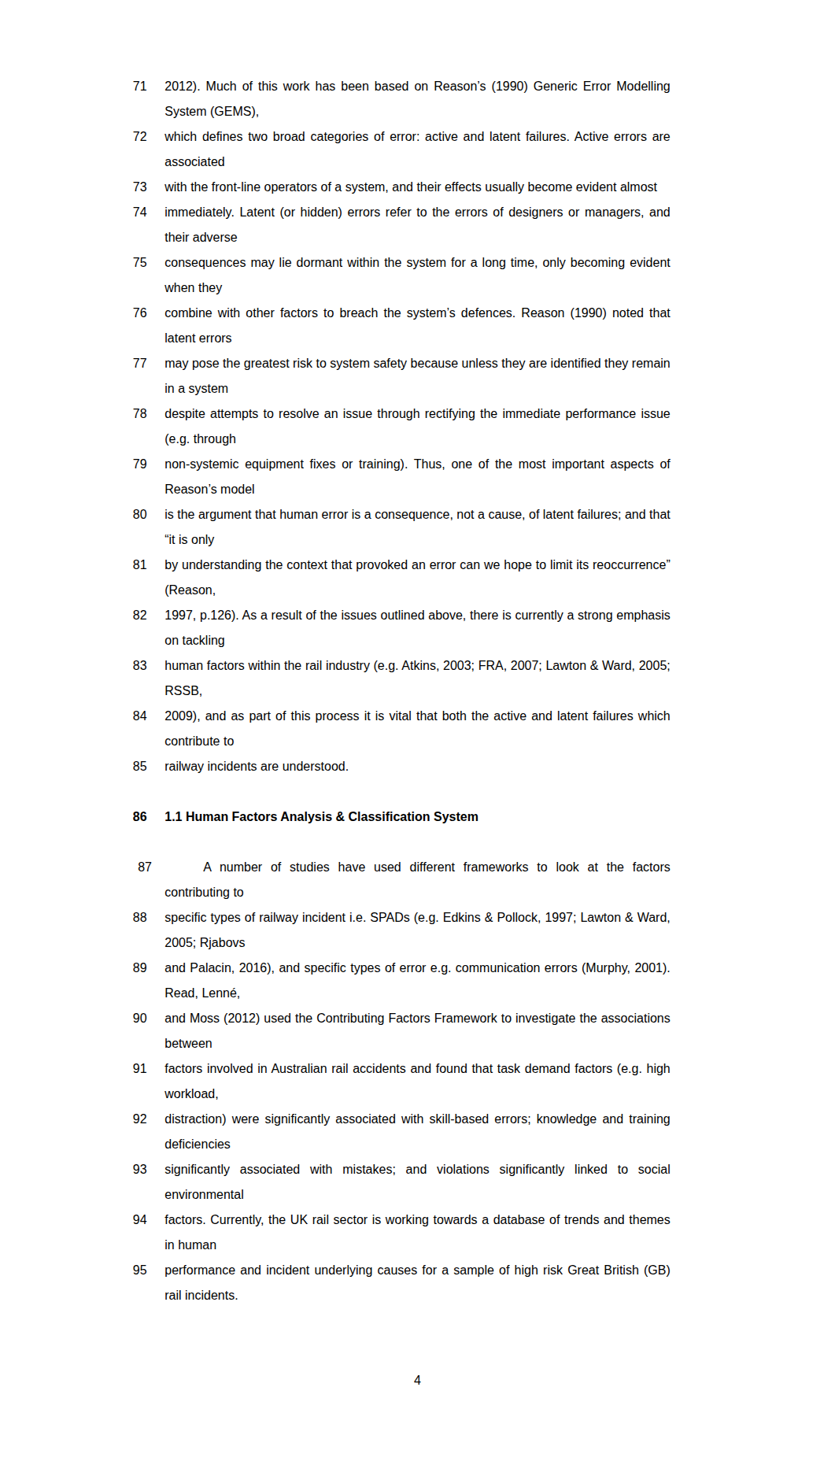712012). Much of this work has been based on Reason’s (1990) Generic Error Modelling System (GEMS),
72which defines two broad categories of error: active and latent failures. Active errors are associated
73with the front-line operators of a system, and their effects usually become evident almost
74immediately. Latent (or hidden) errors refer to the errors of designers or managers, and their adverse
75consequences may lie dormant within the system for a long time, only becoming evident when they
76combine with other factors to breach the system’s defences. Reason (1990) noted that latent errors
77may pose the greatest risk to system safety because unless they are identified they remain in a system
78despite attempts to resolve an issue through rectifying the immediate performance issue (e.g. through
79non-systemic equipment fixes or training). Thus, one of the most important aspects of Reason’s model
80is the argument that human error is a consequence, not a cause, of latent failures; and that “it is only
81by understanding the context that provoked an error can we hope to limit its reoccurrence” (Reason,
821997, p.126). As a result of the issues outlined above, there is currently a strong emphasis on tackling
83human factors within the rail industry (e.g. Atkins, 2003; FRA, 2007; Lawton & Ward, 2005; RSSB,
842009), and as part of this process it is vital that both the active and latent failures which contribute to
85railway incidents are understood.
861.1 Human Factors Analysis & Classification System
87 A number of studies have used different frameworks to look at the factors contributing to
88specific types of railway incident i.e. SPADs (e.g. Edkins & Pollock, 1997; Lawton & Ward, 2005; Rjabovs
89and Palacin, 2016), and specific types of error e.g. communication errors (Murphy, 2001). Read, Lenné,
90and Moss (2012) used the Contributing Factors Framework to investigate the associations between
91factors involved in Australian rail accidents and found that task demand factors (e.g. high workload,
92distraction) were significantly associated with skill-based errors; knowledge and training deficiencies
93significantly associated with mistakes; and violations significantly linked to social environmental
94factors. Currently, the UK rail sector is working towards a database of trends and themes in human
95performance and incident underlying causes for a sample of high risk Great British (GB) rail incidents.
4